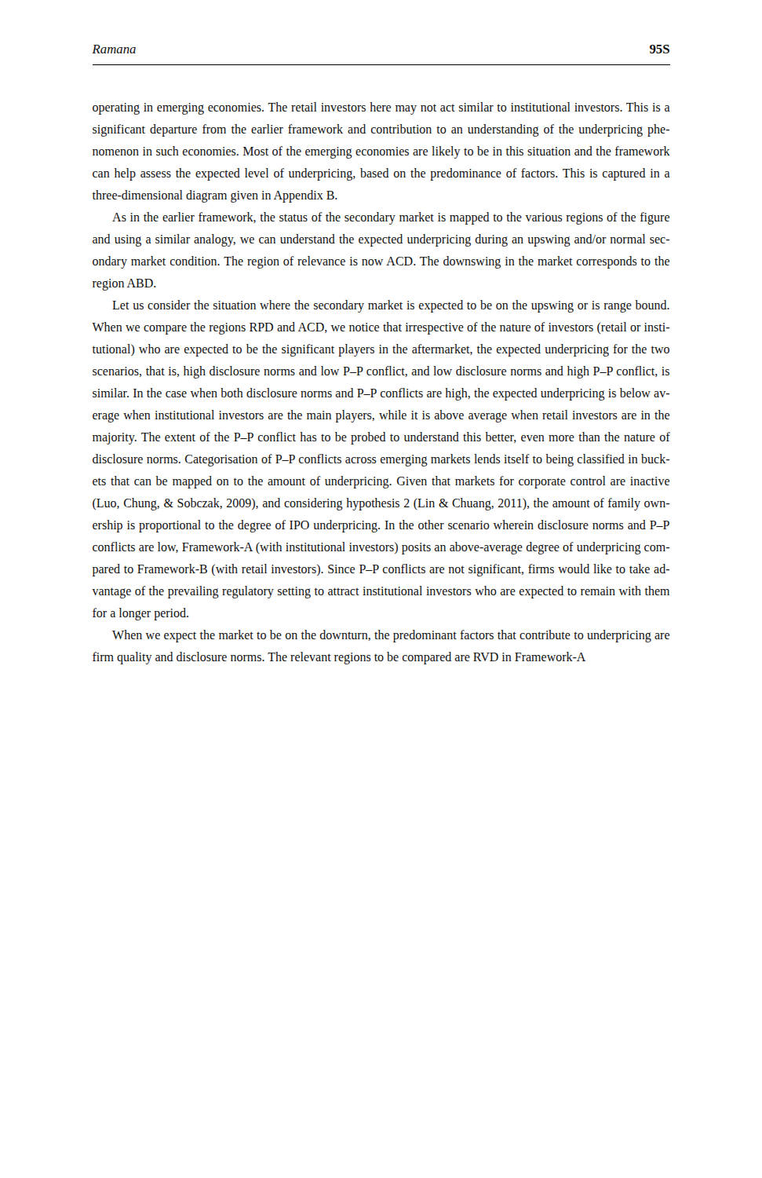Ramana 95S
operating in emerging economies. The retail investors here may not act similar to institutional investors. This is a significant departure from the earlier framework and contribution to an understanding of the underpricing phenomenon in such economies. Most of the emerging economies are likely to be in this situation and the framework can help assess the expected level of underpricing, based on the predominance of factors. This is captured in a three-dimensional diagram given in Appendix B.
As in the earlier framework, the status of the secondary market is mapped to the various regions of the figure and using a similar analogy, we can understand the expected underpricing during an upswing and/or normal secondary market condition. The region of relevance is now ACD. The downswing in the market corresponds to the region ABD.
Let us consider the situation where the secondary market is expected to be on the upswing or is range bound. When we compare the regions RPD and ACD, we notice that irrespective of the nature of investors (retail or institutional) who are expected to be the significant players in the aftermarket, the expected underpricing for the two scenarios, that is, high disclosure norms and low P–P conflict, and low disclosure norms and high P–P conflict, is similar. In the case when both disclosure norms and P–P conflicts are high, the expected underpricing is below average when institutional investors are the main players, while it is above average when retail investors are in the majority. The extent of the P–P conflict has to be probed to understand this better, even more than the nature of disclosure norms. Categorisation of P–P conflicts across emerging markets lends itself to being classified in buckets that can be mapped on to the amount of underpricing. Given that markets for corporate control are inactive (Luo, Chung, & Sobczak, 2009), and considering hypothesis 2 (Lin & Chuang, 2011), the amount of family ownership is proportional to the degree of IPO underpricing. In the other scenario wherein disclosure norms and P–P conflicts are low, Framework-A (with institutional investors) posits an above-average degree of underpricing compared to Framework-B (with retail investors). Since P–P conflicts are not significant, firms would like to take advantage of the prevailing regulatory setting to attract institutional investors who are expected to remain with them for a longer period.
When we expect the market to be on the downturn, the predominant factors that contribute to underpricing are firm quality and disclosure norms. The relevant regions to be compared are RVD in Framework-A